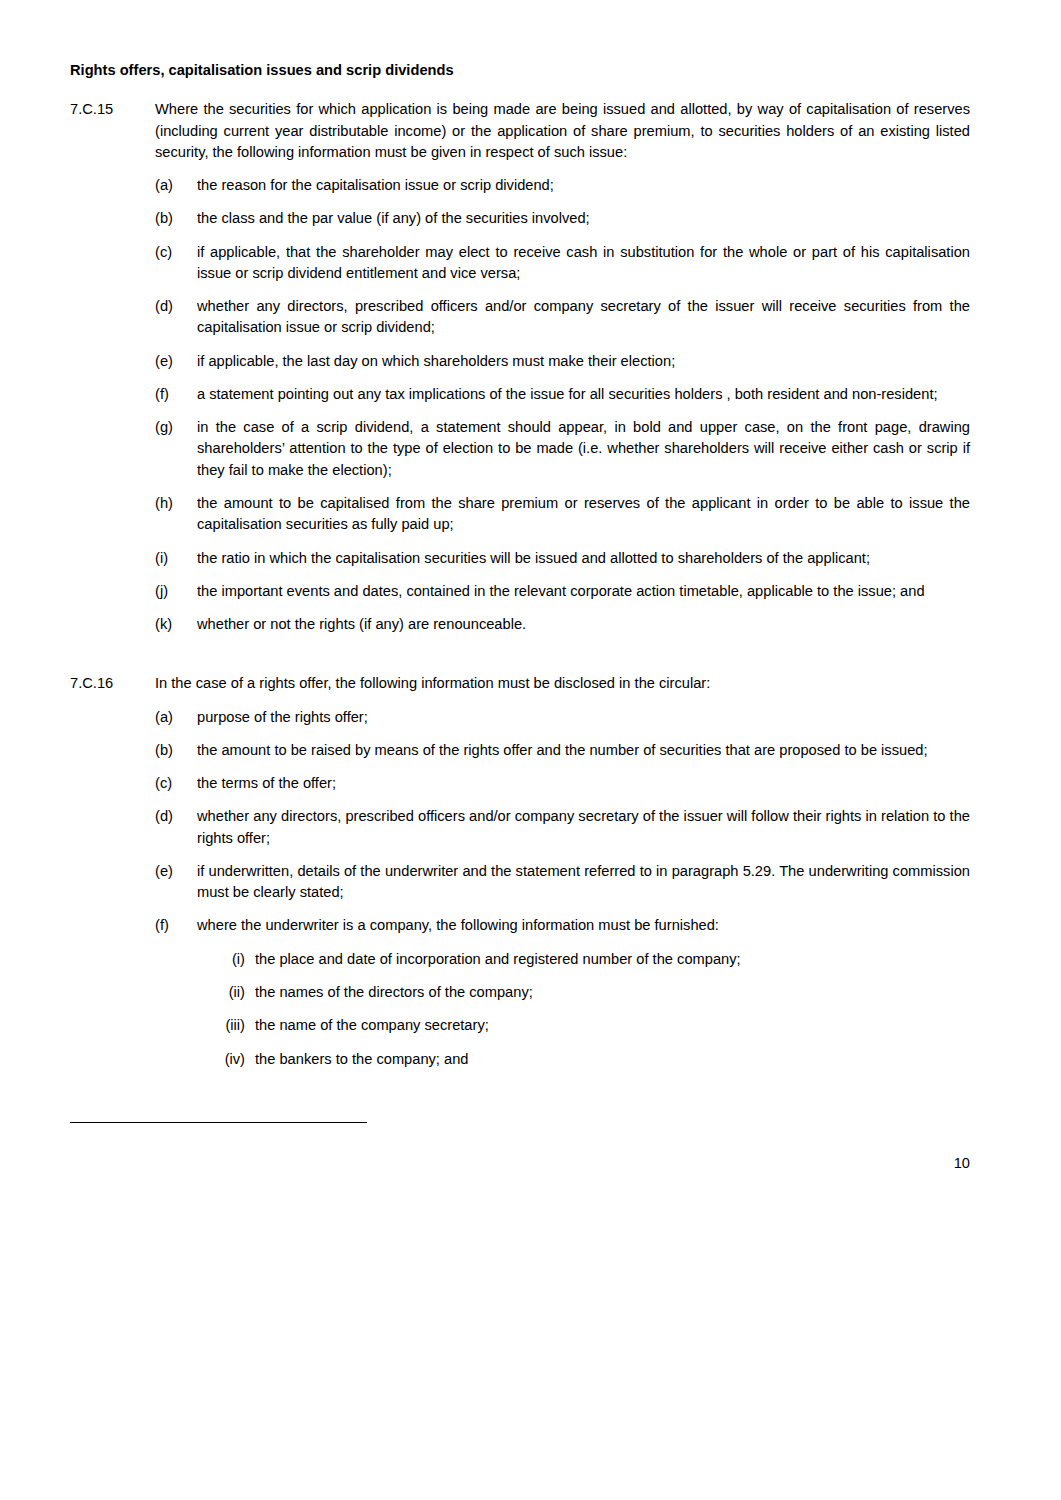Rights offers, capitalisation issues and scrip dividends
7.C.15
Where the securities for which application is being made are being issued and allotted, by way of capitalisation of reserves (including current year distributable income) or the application of share premium, to securities holders of an existing listed security, the following information must be given in respect of such issue:
(a) the reason for the capitalisation issue or scrip dividend;
(b) the class and the par value (if any) of the securities involved;
(c) if applicable, that the shareholder may elect to receive cash in substitution for the whole or part of his capitalisation issue or scrip dividend entitlement and vice versa;
(d) whether any directors, prescribed officers and/or company secretary of the issuer will receive securities from the capitalisation issue or scrip dividend;
(e) if applicable, the last day on which shareholders must make their election;
(f) a statement pointing out any tax implications of the issue for all securities holders , both resident and non-resident;
(g) in the case of a scrip dividend, a statement should appear, in bold and upper case, on the front page, drawing shareholders’ attention to the type of election to be made (i.e. whether shareholders will receive either cash or scrip if they fail to make the election);
(h) the amount to be capitalised from the share premium or reserves of the applicant in order to be able to issue the capitalisation securities as fully paid up;
(i) the ratio in which the capitalisation securities will be issued and allotted to shareholders of the applicant;
(j) the important events and dates, contained in the relevant corporate action timetable, applicable to the issue; and
(k) whether or not the rights (if any) are renounceable.
7.C.16
In the case of a rights offer, the following information must be disclosed in the circular:
(a) purpose of the rights offer;
(b) the amount to be raised by means of the rights offer and the number of securities that are proposed to be issued;
(c) the terms of the offer;
(d) whether any directors, prescribed officers and/or company secretary of the issuer will follow their rights in relation to the rights offer;
(e) if underwritten, details of the underwriter and the statement referred to in paragraph 5.29. The underwriting commission must be clearly stated;
(f) where the underwriter is a company, the following information must be furnished:
(i) the place and date of incorporation and registered number of the company;
(ii) the names of the directors of the company;
(iii) the name of the company secretary;
(iv) the bankers to the company; and
10